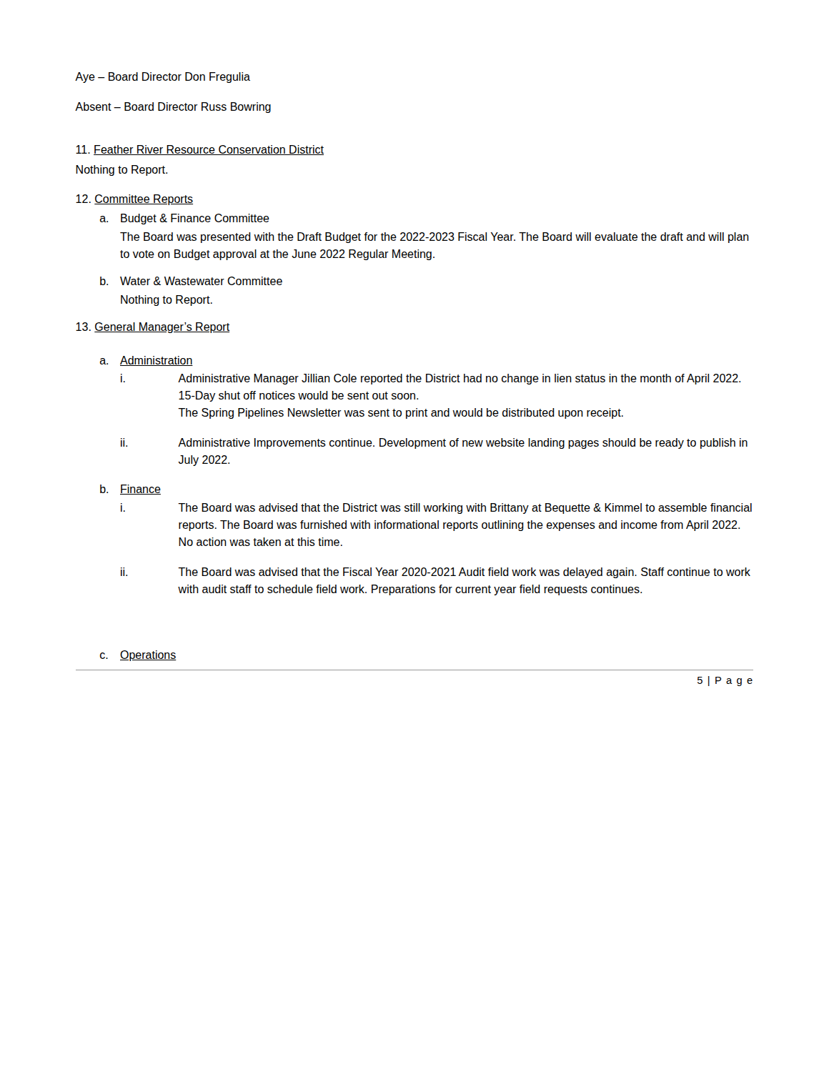Aye – Board Director Don Fregulia
Absent – Board Director Russ Bowring
11. Feather River Resource Conservation District
Nothing to Report.
12. Committee Reports
a. Budget & Finance Committee
The Board was presented with the Draft Budget for the 2022-2023 Fiscal Year. The Board will evaluate the draft and will plan to vote on Budget approval at the June 2022 Regular Meeting.
b. Water & Wastewater Committee
Nothing to Report.
13. General Manager’s Report
a. Administration
i. Administrative Manager Jillian Cole reported the District had no change in lien status in the month of April 2022. 15-Day shut off notices would be sent out soon.
The Spring Pipelines Newsletter was sent to print and would be distributed upon receipt.
ii. Administrative Improvements continue. Development of new website landing pages should be ready to publish in July 2022.
b. Finance
i. The Board was advised that the District was still working with Brittany at Bequette & Kimmel to assemble financial reports. The Board was furnished with informational reports outlining the expenses and income from April 2022. No action was taken at this time.
ii. The Board was advised that the Fiscal Year 2020-2021 Audit field work was delayed again. Staff continue to work with audit staff to schedule field work. Preparations for current year field requests continues.
c. Operations
5 | P a g e